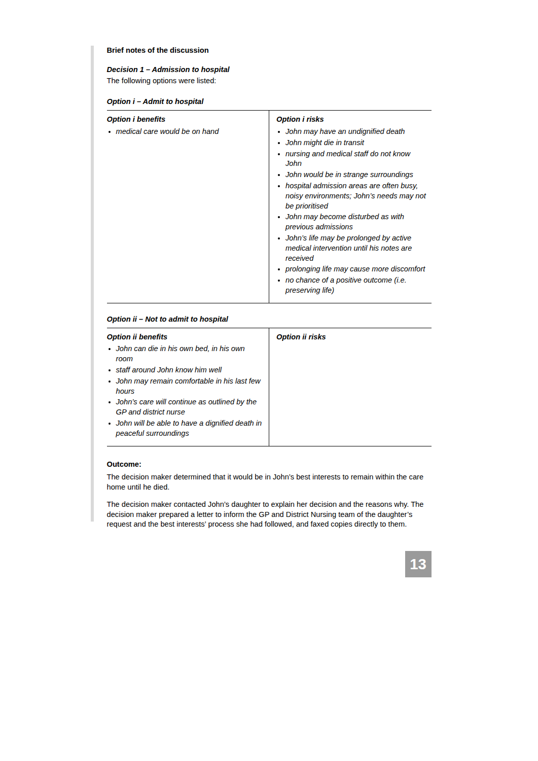Brief notes of the discussion
Decision 1 – Admission to hospital
The following options were listed:
Option i – Admit to hospital
| Option i benefits medical care would be on hand | Option i risks John may have an undignified death John might die in transit nursing and medical staff do not know John John would be in strange surroundings hospital admission areas are often busy, noisy environments; John’s needs may not be prioritised John may become disturbed as with previous admissions John’s life may be prolonged by active medical intervention until his notes are received prolonging life may cause more discomfort no chance of a positive outcome (i.e. preserving life) |
Option ii – Not to admit to hospital
| Option ii benefits John can die in his own bed, in his own room staff around John know him well John may remain comfortable in his last few hours John’s care will continue as outlined by the GP and district nurse John will be able to have a dignified death in peaceful surroundings | Option ii risks |
Outcome:
The decision maker determined that it would be in John’s best interests to remain within the care home until he died.
The decision maker contacted John’s daughter to explain her decision and the reasons why. The decision maker prepared a letter to inform the GP and District Nursing team of the daughter’s request and the best interests’ process she had followed, and faxed copies directly to them.
13